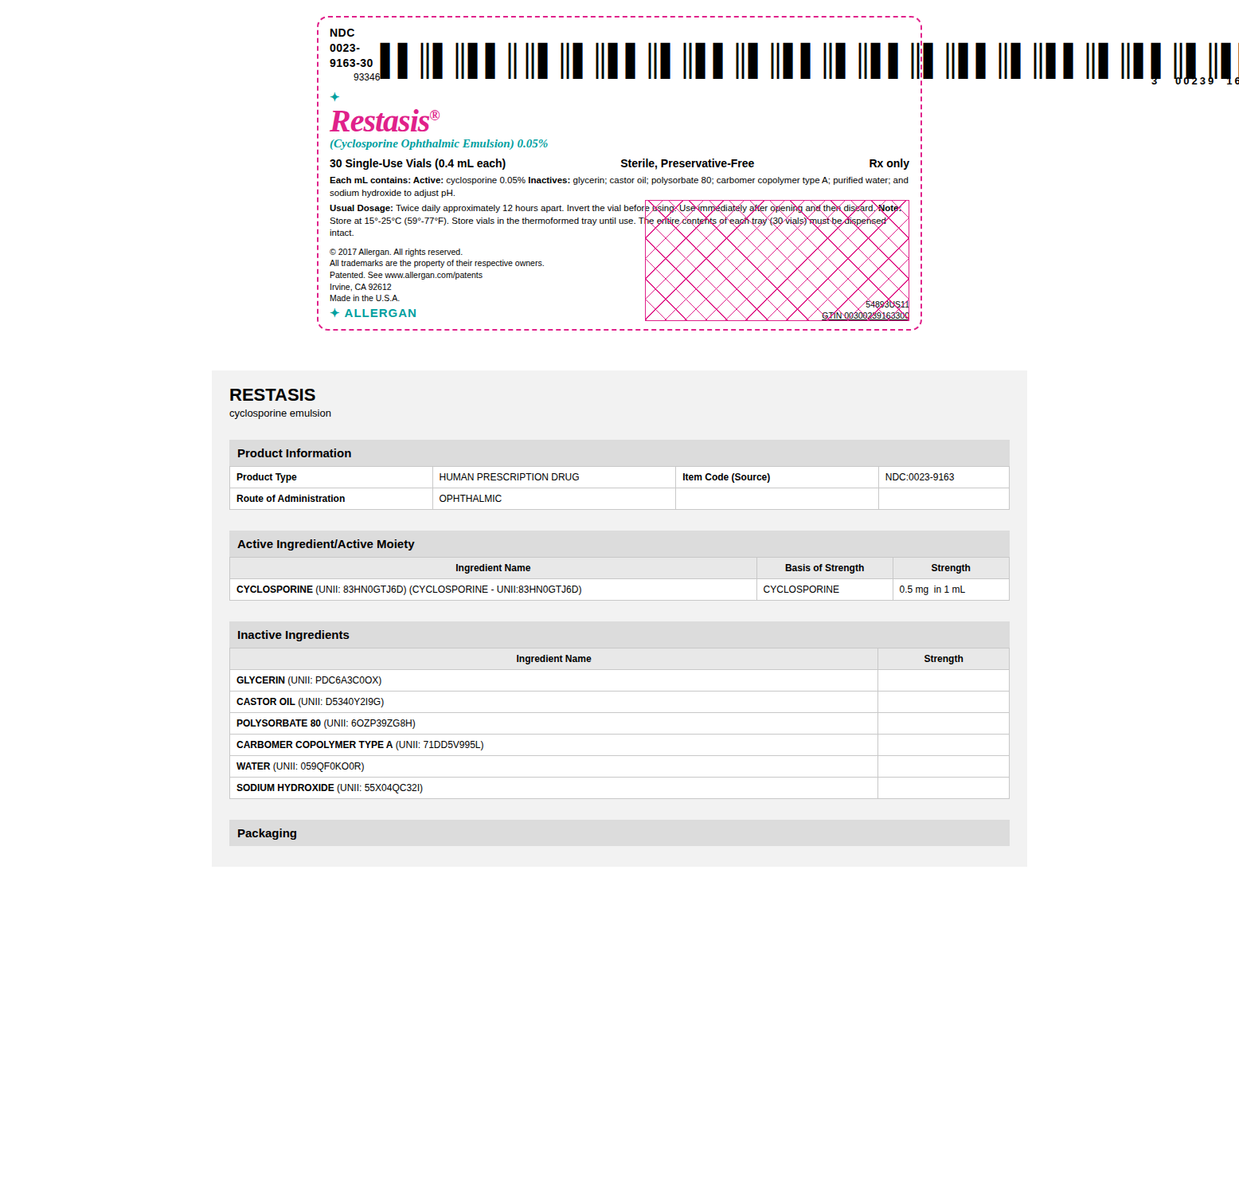NDC 0023-9163-30 93346
N
3 ▌▌║▌║▌▌║║▌║▌║▌▌║▌║▌▌║▌║▌▌║▌║▌▌║▌║▌▌║▌║▌▌║▌║▌▌║▌║▌▌║▌
3 00239 16330 0
✦
Restasis®
(Cyclosporine Ophthalmic Emulsion) 0.05%
30 Single-Use Vials (0.4 mL each) Sterile, Preservative-Free Rx only
Each mL contains: Active: cyclosporine 0.05% Inactives: glycerin; castor oil; polysorbate 80; carbomer copolymer type A; purified water; and sodium hydroxide to adjust pH.
Usual Dosage: Twice daily approximately 12 hours apart. Invert the vial before using. Use immediately after opening and then discard. Note: Store at 15°-25°C (59°-77°F). Store vials in the thermoformed tray until use. The entire contents of each tray (30 vials) must be dispensed intact.
© 2017 Allergan. All rights reserved.
All trademarks are the property of their respective owners.
Patented. See www.allergan.com/patents
Irvine, CA 92612
Made in the U.S.A.
✦ ALLERGAN
54893US11
GTIN 00300239163300
RESTASIS
cyclosporine emulsion
Product Information
| Product Type | HUMAN PRESCRIPTION DRUG | Item Code (Source) | NDC:0023-9163 |
| Route of Administration | OPHTHALMIC | | |
Active Ingredient/Active Moiety
| Ingredient Name | Basis of Strength | Strength |
| --- | --- | --- |
| CYCLOSPORINE (UNII: 83HN0GTJ6D) (CYCLOSPORINE - UNII:83HN0GTJ6D) | CYCLOSPORINE | 0.5 mg in 1 mL |
Inactive Ingredients
| Ingredient Name | Strength |
| --- | --- |
| GLYCERIN (UNII: PDC6A3C0OX) | |
| CASTOR OIL (UNII: D5340Y2I9G) | |
| POLYSORBATE 80 (UNII: 6OZP39ZG8H) | |
| CARBOMER COPOLYMER TYPE A (UNII: 71DD5V995L) | |
| WATER (UNII: 059QF0KO0R) | |
| SODIUM HYDROXIDE (UNII: 55X04QC32I) | |
Packaging